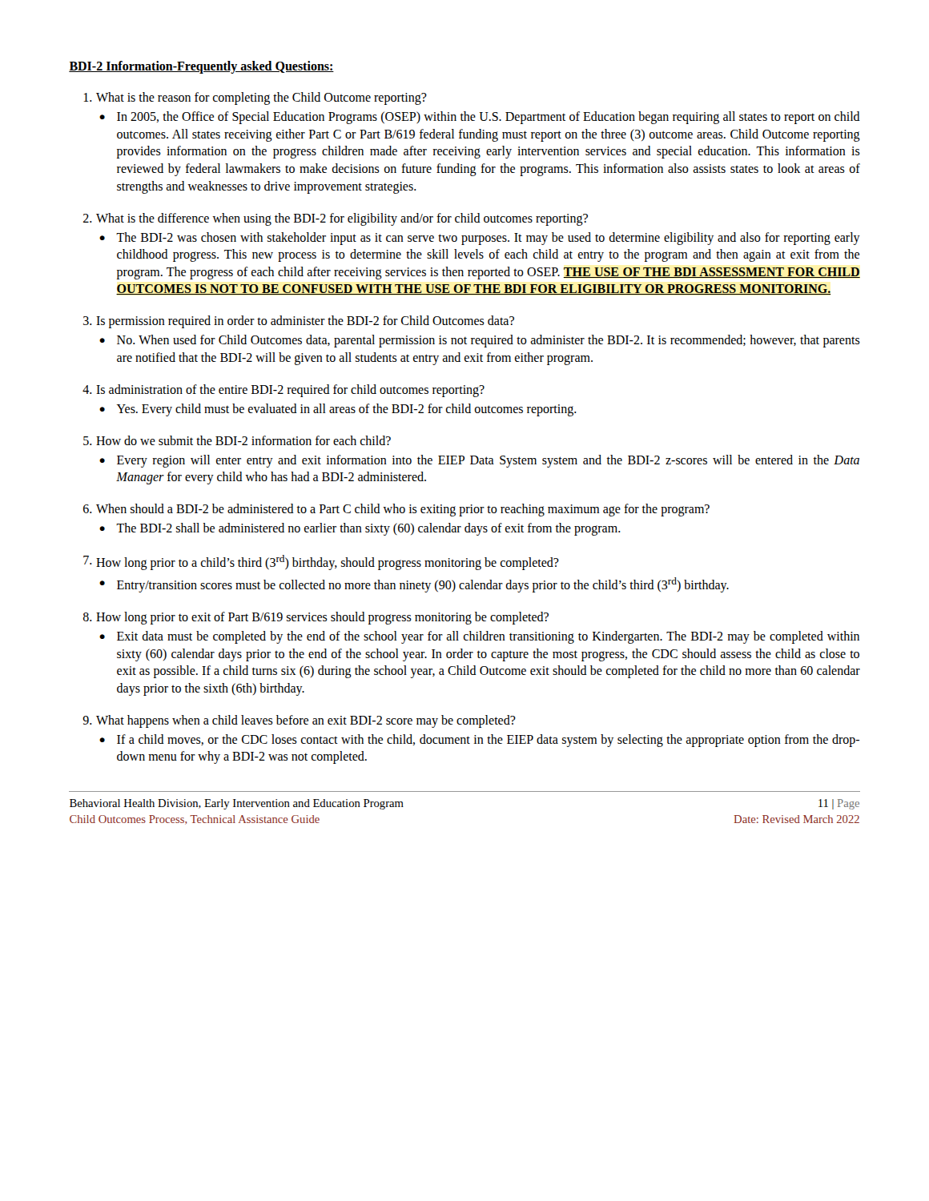BDI-2 Information-Frequently asked Questions:
1. What is the reason for completing the Child Outcome reporting?
In 2005, the Office of Special Education Programs (OSEP) within the U.S. Department of Education began requiring all states to report on child outcomes. All states receiving either Part C or Part B/619 federal funding must report on the three (3) outcome areas. Child Outcome reporting provides information on the progress children made after receiving early intervention services and special education. This information is reviewed by federal lawmakers to make decisions on future funding for the programs. This information also assists states to look at areas of strengths and weaknesses to drive improvement strategies.
2. What is the difference when using the BDI-2 for eligibility and/or for child outcomes reporting?
The BDI-2 was chosen with stakeholder input as it can serve two purposes. It may be used to determine eligibility and also for reporting early childhood progress. This new process is to determine the skill levels of each child at entry to the program and then again at exit from the program. The progress of each child after receiving services is then reported to OSEP. THE USE OF THE BDI ASSESSMENT FOR CHILD OUTCOMES IS NOT TO BE CONFUSED WITH THE USE OF THE BDI FOR ELIGIBILITY OR PROGRESS MONITORING.
3. Is permission required in order to administer the BDI-2 for Child Outcomes data?
No. When used for Child Outcomes data, parental permission is not required to administer the BDI-2. It is recommended; however, that parents are notified that the BDI-2 will be given to all students at entry and exit from either program.
4. Is administration of the entire BDI-2 required for child outcomes reporting?
Yes. Every child must be evaluated in all areas of the BDI-2 for child outcomes reporting.
5. How do we submit the BDI-2 information for each child?
Every region will enter entry and exit information into the EIEP Data System system and the BDI-2 z-scores will be entered in the Data Manager for every child who has had a BDI-2 administered.
6. When should a BDI-2 be administered to a Part C child who is exiting prior to reaching maximum age for the program?
The BDI-2 shall be administered no earlier than sixty (60) calendar days of exit from the program.
7. How long prior to a child’s third (3rd) birthday, should progress monitoring be completed?
Entry/transition scores must be collected no more than ninety (90) calendar days prior to the child’s third (3rd) birthday.
8. How long prior to exit of Part B/619 services should progress monitoring be completed?
Exit data must be completed by the end of the school year for all children transitioning to Kindergarten. The BDI-2 may be completed within sixty (60) calendar days prior to the end of the school year. In order to capture the most progress, the CDC should assess the child as close to exit as possible. If a child turns six (6) during the school year, a Child Outcome exit should be completed for the child no more than 60 calendar days prior to the sixth (6th) birthday.
9. What happens when a child leaves before an exit BDI-2 score may be completed?
If a child moves, or the CDC loses contact with the child, document in the EIEP data system by selecting the appropriate option from the drop- down menu for why a BDI-2 was not completed.
Behavioral Health Division, Early Intervention and Education Program 11 | Page
Child Outcomes Process, Technical Assistance Guide Date: Revised March 2022